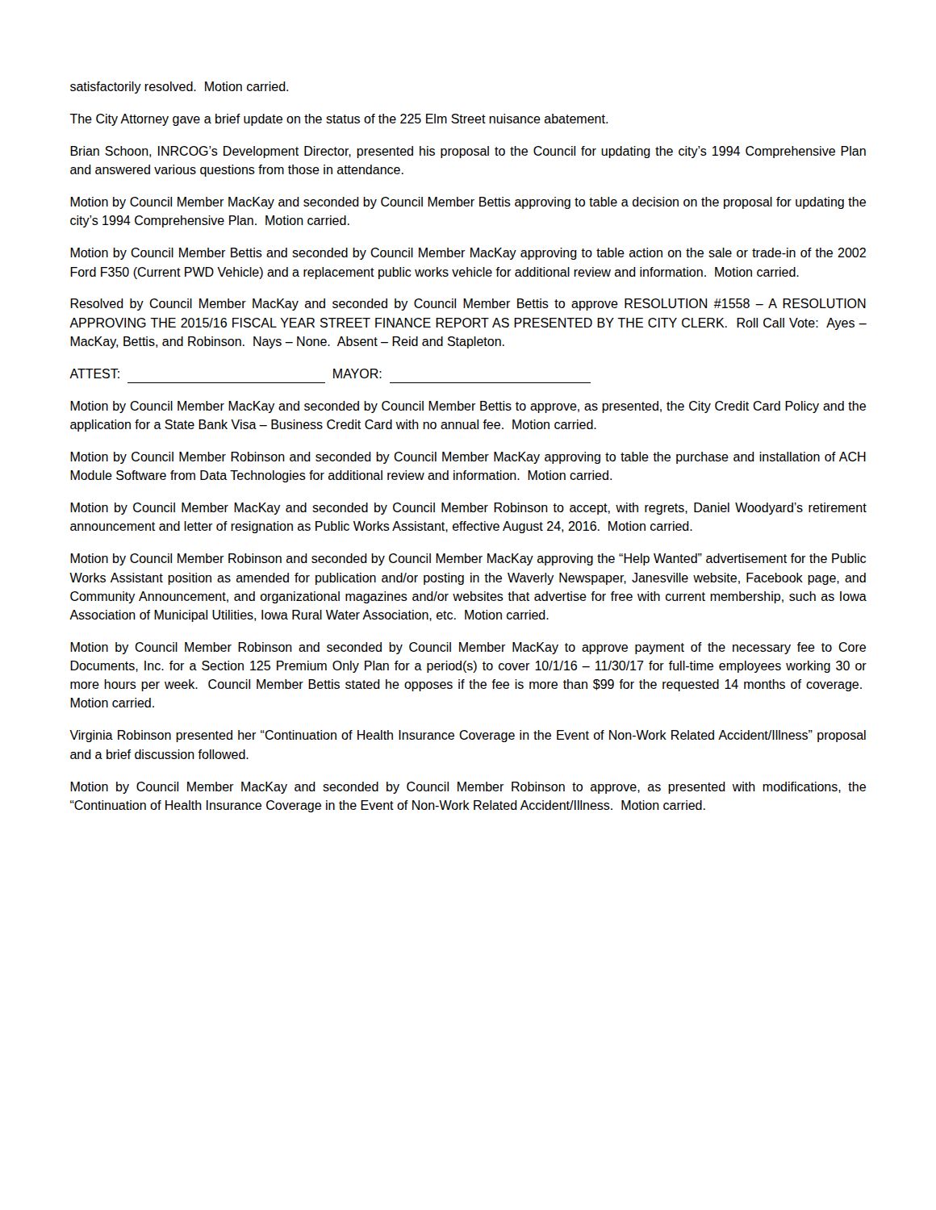satisfactorily resolved. Motion carried.
The City Attorney gave a brief update on the status of the 225 Elm Street nuisance abatement.
Brian Schoon, INRCOG’s Development Director, presented his proposal to the Council for updating the city’s 1994 Comprehensive Plan and answered various questions from those in attendance.
Motion by Council Member MacKay and seconded by Council Member Bettis approving to table a decision on the proposal for updating the city’s 1994 Comprehensive Plan. Motion carried.
Motion by Council Member Bettis and seconded by Council Member MacKay approving to table action on the sale or trade-in of the 2002 Ford F350 (Current PWD Vehicle) and a replacement public works vehicle for additional review and information. Motion carried.
Resolved by Council Member MacKay and seconded by Council Member Bettis to approve RESOLUTION #1558 – A RESOLUTION APPROVING THE 2015/16 FISCAL YEAR STREET FINANCE REPORT AS PRESENTED BY THE CITY CLERK. Roll Call Vote: Ayes – MacKay, Bettis, and Robinson. Nays – None. Absent – Reid and Stapleton.
ATTEST: MAYOR:
Motion by Council Member MacKay and seconded by Council Member Bettis to approve, as presented, the City Credit Card Policy and the application for a State Bank Visa – Business Credit Card with no annual fee. Motion carried.
Motion by Council Member Robinson and seconded by Council Member MacKay approving to table the purchase and installation of ACH Module Software from Data Technologies for additional review and information. Motion carried.
Motion by Council Member MacKay and seconded by Council Member Robinson to accept, with regrets, Daniel Woodyard’s retirement announcement and letter of resignation as Public Works Assistant, effective August 24, 2016. Motion carried.
Motion by Council Member Robinson and seconded by Council Member MacKay approving the “Help Wanted” advertisement for the Public Works Assistant position as amended for publication and/or posting in the Waverly Newspaper, Janesville website, Facebook page, and Community Announcement, and organizational magazines and/or websites that advertise for free with current membership, such as Iowa Association of Municipal Utilities, Iowa Rural Water Association, etc. Motion carried.
Motion by Council Member Robinson and seconded by Council Member MacKay to approve payment of the necessary fee to Core Documents, Inc. for a Section 125 Premium Only Plan for a period(s) to cover 10/1/16 – 11/30/17 for full-time employees working 30 or more hours per week. Council Member Bettis stated he opposes if the fee is more than $99 for the requested 14 months of coverage. Motion carried.
Virginia Robinson presented her “Continuation of Health Insurance Coverage in the Event of Non-Work Related Accident/Illness” proposal and a brief discussion followed.
Motion by Council Member MacKay and seconded by Council Member Robinson to approve, as presented with modifications, the “Continuation of Health Insurance Coverage in the Event of Non-Work Related Accident/Illness. Motion carried.